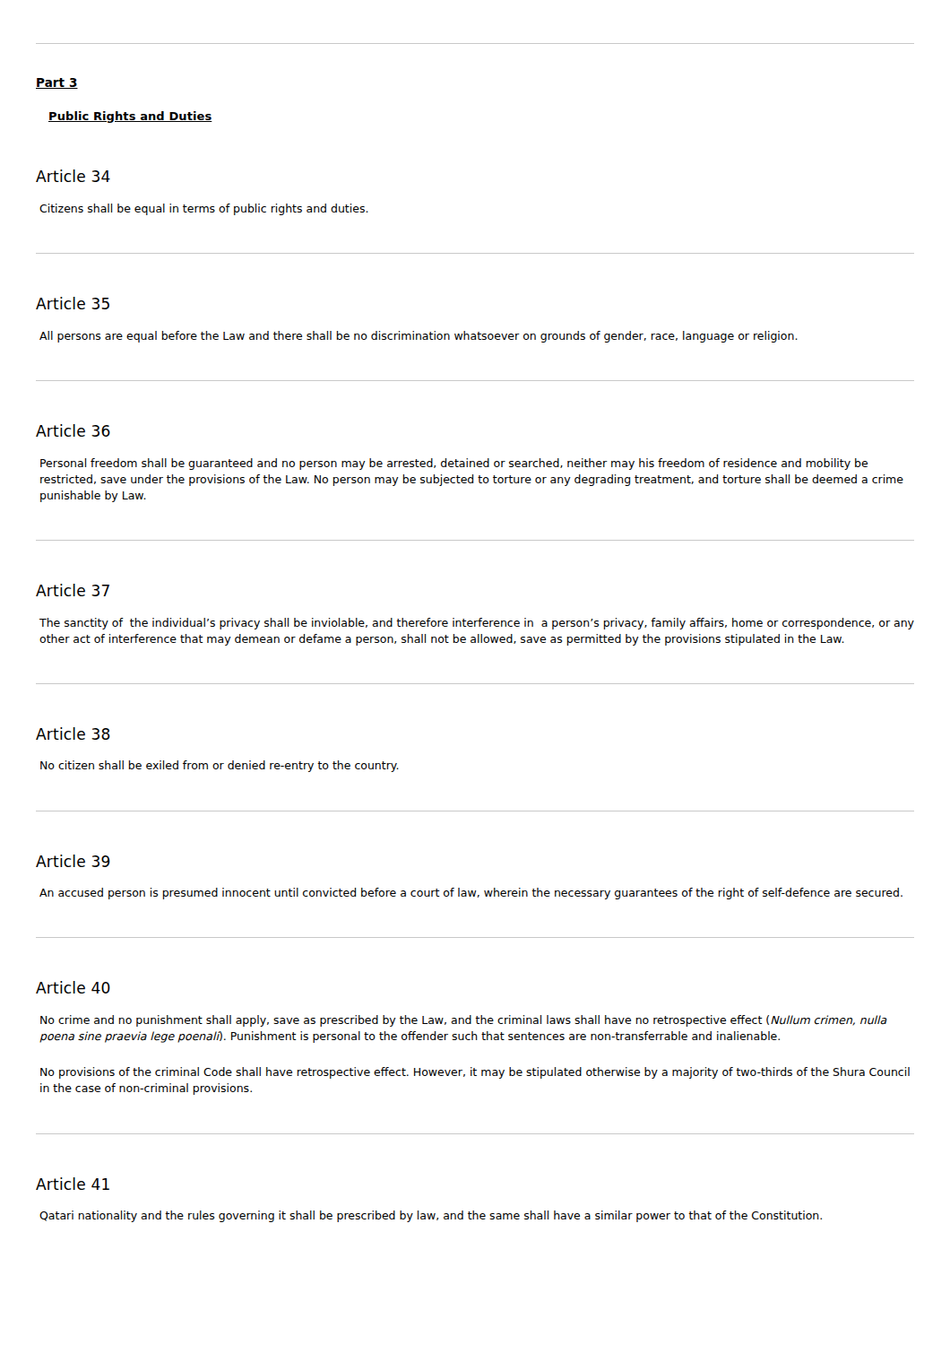Part 3
Public Rights and Duties
Article 34
Citizens shall be equal in terms of public rights and duties.
Article 35
All persons are equal before the Law and there shall be no discrimination whatsoever on grounds of gender, race, language or religion.
Article 36
Personal freedom shall be guaranteed and no person may be arrested, detained or searched, neither may his freedom of residence and mobility be restricted, save under the provisions of the Law. No person may be subjected to torture or any degrading treatment, and torture shall be deemed a crime punishable by Law.
Article 37
The sanctity of the individual’s privacy shall be inviolable, and therefore interference in a person’s privacy, family affairs, home or correspondence, or any other act of interference that may demean or defame a person, shall not be allowed, save as permitted by the provisions stipulated in the Law.
Article 38
No citizen shall be exiled from or denied re-entry to the country.
Article 39
An accused person is presumed innocent until convicted before a court of law, wherein the necessary guarantees of the right of self-defence are secured.
Article 40
No crime and no punishment shall apply, save as prescribed by the Law, and the criminal laws shall have no retrospective effect (Nullum crimen, nulla poena sine praevia lege poenali). Punishment is personal to the offender such that sentences are non-transferrable and inalienable.
No provisions of the criminal Code shall have retrospective effect. However, it may be stipulated otherwise by a majority of two-thirds of the Shura Council in the case of non-criminal provisions.
Article 41
Qatari nationality and the rules governing it shall be prescribed by law, and the same shall have a similar power to that of the Constitution.